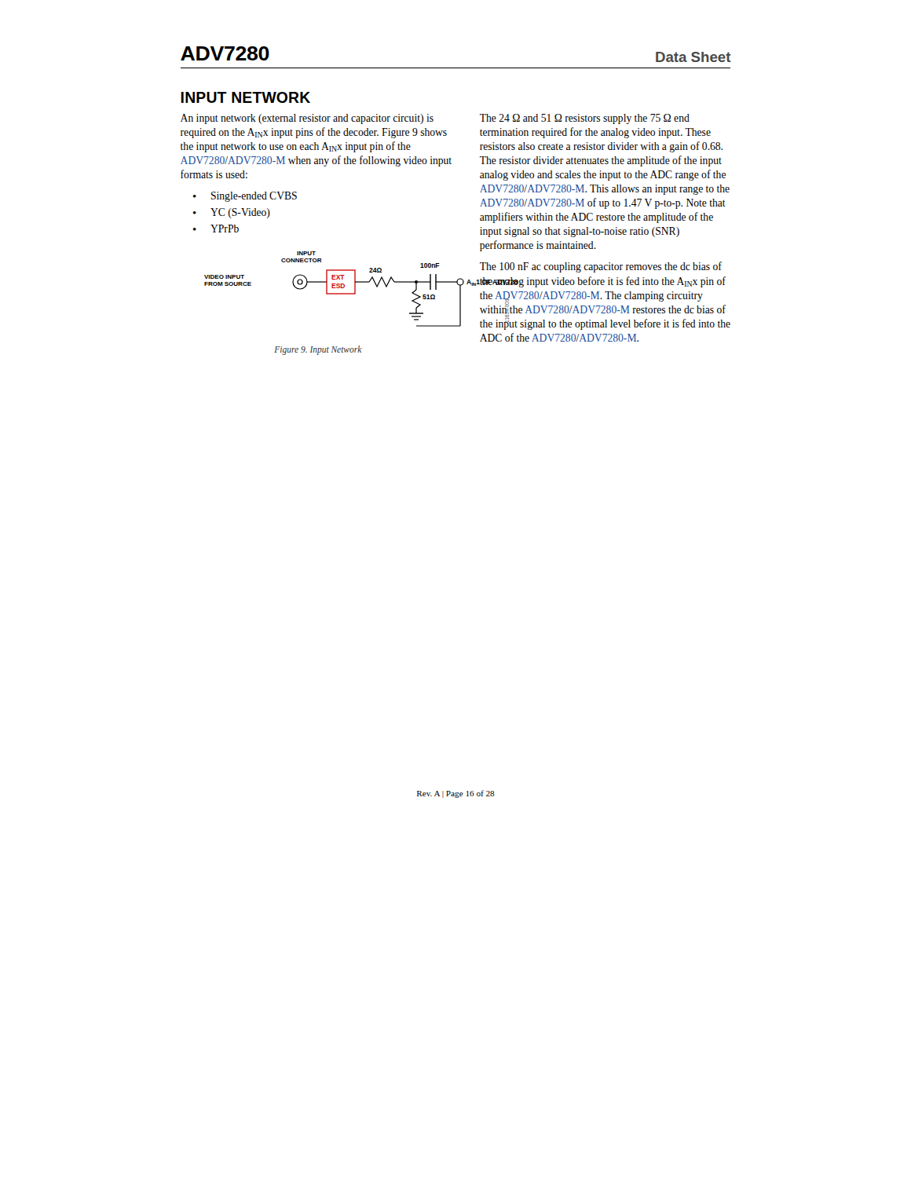ADV7280
Data Sheet
INPUT NETWORK
An input network (external resistor and capacitor circuit) is required on the AINx input pins of the decoder. Figure 9 shows the input network to use on each AINx input pin of the ADV7280/ADV7280-M when any of the following video input formats is used:
Single-ended CVBS
YC (S-Video)
YPrPb
INPUT CONNECTOR VIDEO INPUT FROM SOURCE EXT ESD 24Ω 100nF AIN1 OF ADV7280 51Ω 11634-009
Figure 9. Input Network
The 24 Ω and 51 Ω resistors supply the 75 Ω end termination required for the analog video input. These resistors also create a resistor divider with a gain of 0.68. The resistor divider attenuates the amplitude of the input analog video and scales the input to the ADC range of the ADV7280/ADV7280-M. This allows an input range to the ADV7280/ADV7280-M of up to 1.47 V p-to-p. Note that amplifiers within the ADC restore the amplitude of the input signal so that signal-to-noise ratio (SNR) performance is maintained.
The 100 nF ac coupling capacitor removes the dc bias of the analog input video before it is fed into the AINx pin of the ADV7280/ADV7280-M. The clamping circuitry within the ADV7280/ADV7280-M restores the dc bias of the input signal to the optimal level before it is fed into the ADC of the ADV7280/ADV7280-M.
Rev. A | Page 16 of 28